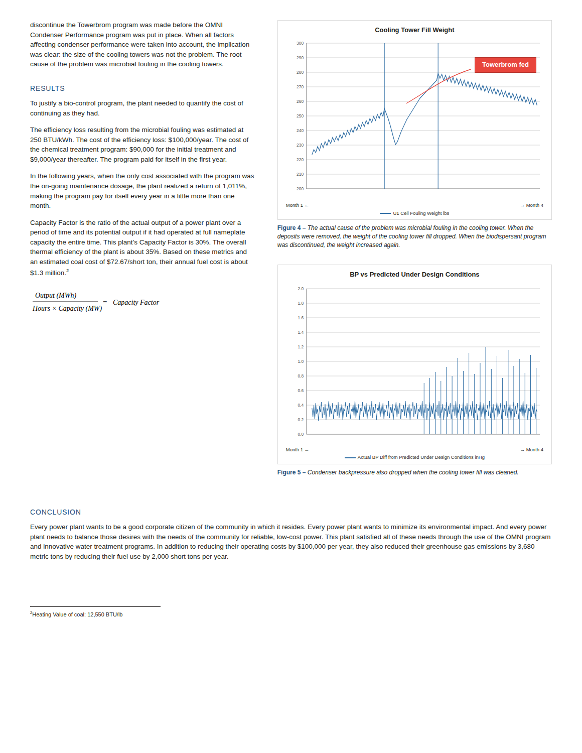discontinue the Towerbrom program was made before the OMNI Condenser Performance program was put in place. When all factors affecting condenser performance were taken into account, the implication was clear: the size of the cooling towers was not the problem. The root cause of the problem was microbial fouling in the cooling towers.
Results
To justify a bio-control program, the plant needed to quantify the cost of continuing as they had.
The efficiency loss resulting from the microbial fouling was estimated at 250 BTU/kWh. The cost of the efficiency loss: $100,000/year. The cost of the chemical treatment program: $90,000 for the initial treatment and $9,000/year thereafter. The program paid for itself in the first year.
In the following years, when the only cost associated with the program was the on-going maintenance dosage, the plant realized a return of 1,011%, making the program pay for itself every year in a little more than one month.
Capacity Factor is the ratio of the actual output of a power plant over a period of time and its potential output if it had operated at full nameplate capacity the entire time. This plant's Capacity Factor is 30%. The overall thermal efficiency of the plant is about 35%. Based on these metrics and an estimated coal cost of $72.67/short ton, their annual fuel cost is about $1.3 million.2
Output (MWh) Hours × Capacity (MW) = Capacity Factor
Cooling Tower Fill Weight
300 290 280 270 260 250 240 230 220 210 200
Towerbrom fed
Month 1 ← → Month 4
U1 Cell Fouling Weight lbs
Figure 4 – The actual cause of the problem was microbial fouling in the cooling tower. When the deposits were removed, the weight of the cooling tower fill dropped. When the biodispersant program was discontinued, the weight increased again.
BP vs Predicted Under Design Conditions
2.0 1.8 1.6 1.4 1.2 1.0 0.8 0.6 0.4 0.2 0.0
Month 1 ← → Month 4
Actual BP Diff from Predicted Under Design Conditions inHg
Figure 5 – Condenser backpressure also dropped when the cooling tower fill was cleaned.
Conclusion
Every power plant wants to be a good corporate citizen of the community in which it resides. Every power plant wants to minimize its environmental impact. And every power plant needs to balance those desires with the needs of the community for reliable, low-cost power. This plant satisfied all of these needs through the use of the OMNI program and innovative water treatment programs. In addition to reducing their operating costs by $100,000 per year, they also reduced their greenhouse gas emissions by 3,680 metric tons by reducing their fuel use by 2,000 short tons per year.
2Heating Value of coal: 12,550 BTU/lb